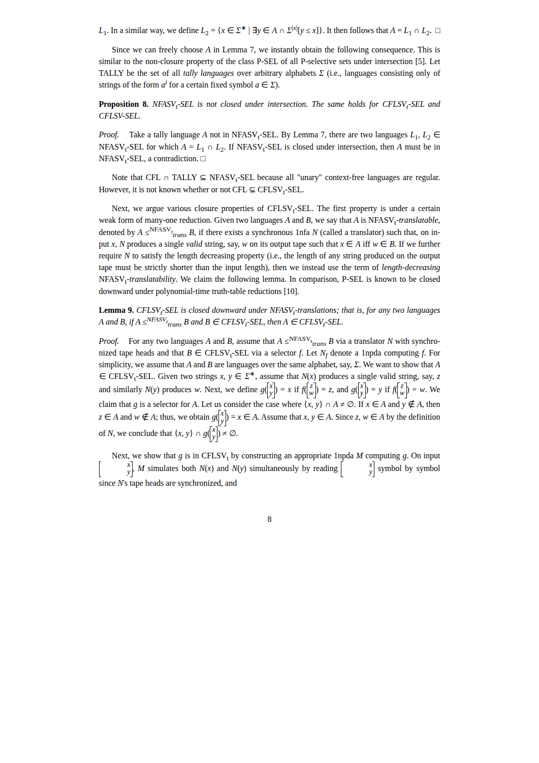L1. In a similar way, we define L2 = {x ∈ Σ∗ | ∃y ∈ A ∩ Σ|x|[y ≤ x]}. It then follows that A = L1 ∩ L2. □
Since we can freely choose A in Lemma 7, we instantly obtain the following consequence. This is similar to the non-closure property of the class P-SEL of all P-selective sets under intersection [5]. Let TALLY be the set of all tally languages over arbitrary alphabets Σ (i.e., languages consisting only of strings of the form ai for a certain fixed symbol a ∈ Σ).
Proposition 8. NFASVt-SEL is not closed under intersection. The same holds for CFLSVt-SEL and CFLSV-SEL.
Proof. Take a tally language A not in NFASVt-SEL. By Lemma 7, there are two languages L1, L2 ∈ NFASVt-SEL for which A = L1 ∩ L2. If NFASVt-SEL is closed under intersection, then A must be in NFASVt-SEL, a contradiction. □
Note that CFL ∩ TALLY ⊆ NFASVt-SEL because all "unary" context-free languages are regular. However, it is not known whether or not CFL ⊆ CFLSVt-SEL.
Next, we argue various closure properties of CFLSVt-SEL. The first property is under a certain weak form of many-one reduction. Given two languages A and B, we say that A is NFASVt-translatable, denoted by A ≤NFASVttrans B, if there exists a synchronous 1nfa N (called a translator) such that, on input x, N produces a single valid string, say, w on its output tape such that x ∈ A iff w ∈ B. If we further require N to satisfy the length decreasing property (i.e., the length of any string produced on the output tape must be strictly shorter than the input length), then we instead use the term of length-decreasing NFASVt-translatability. We claim the following lemma. In comparison, P-SEL is known to be closed downward under polynomial-time truth-table reductions [10].
Lemma 9. CFLSVt-SEL is closed downward under NFASVt-translations; that is, for any two languages A and B, if A ≤NFASVttrans B and B ∈ CFLSVt-SEL, then A ∈ CFLSVt-SEL.
Proof. For any two languages A and B, assume that A ≤NFASVttrans B via a translator N with synchronized tape heads and that B ∈ CFLSVt-SEL via a selector f. Let Nf denote a 1npda computing f. For simplicity, we assume that A and B are languages over the same alphabet, say, Σ. We want to show that A ∈ CFLSVt-SEL. Given two strings x, y ∈ Σ∗, assume that N(x) produces a single valid string, say, z and similarly N(y) produces w. Next, we define g(xy) = x if f(zw) = z, and g(xy) = y if f(zw) = w. We claim that g is a selector for A. Let us consider the case where {x, y} ∩ A ≠ ∅. If x ∈ A and y ∉ A, then z ∈ A and w ∉ A; thus, we obtain g(xy) = x ∈ A. Assume that x, y ∈ A. Since z, w ∈ A by the definition of N, we conclude that {x, y} ∩ g(xy) ≠ ∅.
Next, we show that g is in CFLSVt by constructing an appropriate 1npda M computing g. On input xy, M simulates both N(x) and N(y) simultaneously by reading xy symbol by symbol since N's tape heads are synchronized, and
8